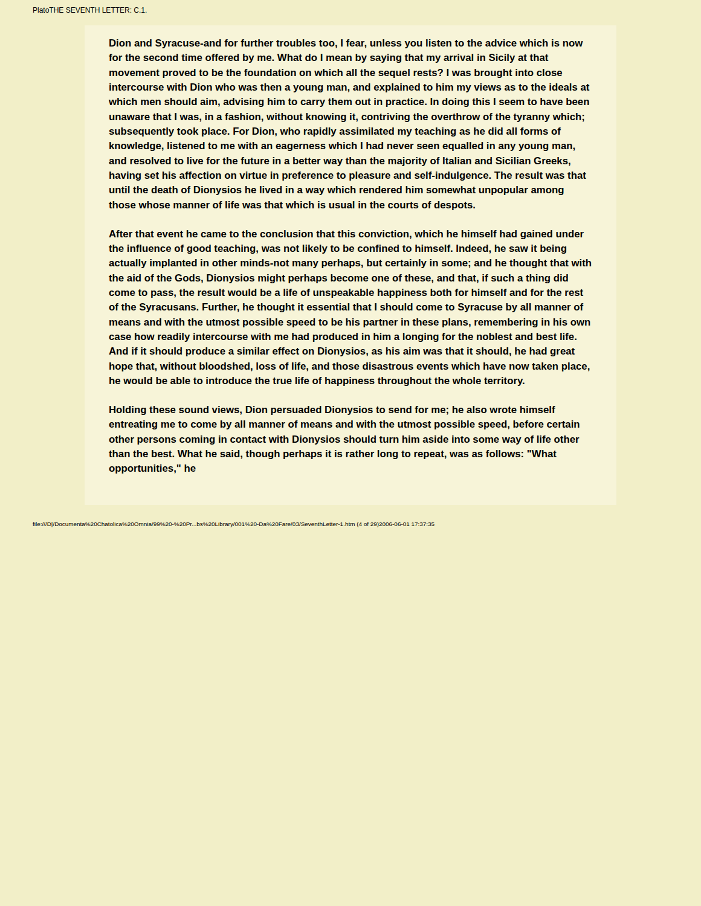PlatoTHE SEVENTH LETTER: C.1.
Dion and Syracuse-and for further troubles too, I fear, unless you listen to the advice which is now for the second time offered by me. What do I mean by saying that my arrival in Sicily at that movement proved to be the foundation on which all the sequel rests? I was brought into close intercourse with Dion who was then a young man, and explained to him my views as to the ideals at which men should aim, advising him to carry them out in practice. In doing this I seem to have been unaware that I was, in a fashion, without knowing it, contriving the overthrow of the tyranny which; subsequently took place. For Dion, who rapidly assimilated my teaching as he did all forms of knowledge, listened to me with an eagerness which I had never seen equalled in any young man, and resolved to live for the future in a better way than the majority of Italian and Sicilian Greeks, having set his affection on virtue in preference to pleasure and self-indulgence. The result was that until the death of Dionysios he lived in a way which rendered him somewhat unpopular among those whose manner of life was that which is usual in the courts of despots.
After that event he came to the conclusion that this conviction, which he himself had gained under the influence of good teaching, was not likely to be confined to himself. Indeed, he saw it being actually implanted in other minds-not many perhaps, but certainly in some; and he thought that with the aid of the Gods, Dionysios might perhaps become one of these, and that, if such a thing did come to pass, the result would be a life of unspeakable happiness both for himself and for the rest of the Syracusans. Further, he thought it essential that I should come to Syracuse by all manner of means and with the utmost possible speed to be his partner in these plans, remembering in his own case how readily intercourse with me had produced in him a longing for the noblest and best life. And if it should produce a similar effect on Dionysios, as his aim was that it should, he had great hope that, without bloodshed, loss of life, and those disastrous events which have now taken place, he would be able to introduce the true life of happiness throughout the whole territory.
Holding these sound views, Dion persuaded Dionysios to send for me; he also wrote himself entreating me to come by all manner of means and with the utmost possible speed, before certain other persons coming in contact with Dionysios should turn him aside into some way of life other than the best. What he said, though perhaps it is rather long to repeat, was as follows: "What opportunities," he
file:///D|/Documenta%20Chatolica%20Omnia/99%20-%20Pr...bs%20Library/001%20-Da%20Fare/03/SeventhLetter-1.htm (4 of 29)2006-06-01 17:37:35